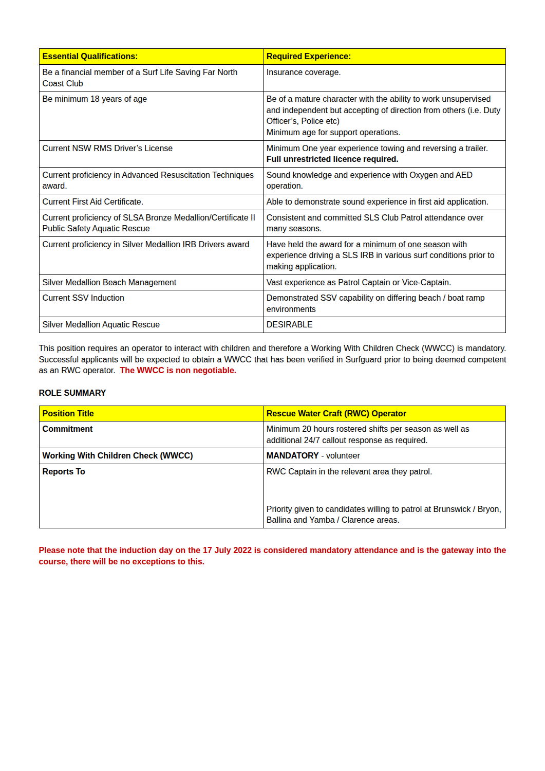| Essential Qualifications: | Required Experience: |
| --- | --- |
| Be a financial member of a Surf Life Saving Far North Coast Club | Insurance coverage. |
| Be minimum 18 years of age | Be of a mature character with the ability to work unsupervised and independent but accepting of direction from others (i.e. Duty Officer’s, Police etc) Minimum age for support operations. |
| Current NSW RMS Driver’s License | Minimum One year experience towing and reversing a trailer. Full unrestricted licence required. |
| Current proficiency in Advanced Resuscitation Techniques award. | Sound knowledge and experience with Oxygen and AED operation. |
| Current First Aid Certificate. | Able to demonstrate sound experience in first aid application. |
| Current proficiency of SLSA Bronze Medallion/Certificate II Public Safety Aquatic Rescue | Consistent and committed SLS Club Patrol attendance over many seasons. |
| Current proficiency in Silver Medallion IRB Drivers award | Have held the award for a minimum of one season with experience driving a SLS IRB in various surf conditions prior to making application. |
| Silver Medallion Beach Management | Vast experience as Patrol Captain or Vice-Captain. |
| Current SSV Induction | Demonstrated SSV capability on differing beach / boat ramp environments |
| Silver Medallion Aquatic Rescue | DESIRABLE |
This position requires an operator to interact with children and therefore a Working With Children Check (WWCC) is mandatory. Successful applicants will be expected to obtain a WWCC that has been verified in Surfguard prior to being deemed competent as an RWC operator. The WWCC is non negotiable.
ROLE SUMMARY
| Position Title | Rescue Water Craft (RWC) Operator |
| --- | --- |
| Commitment | Minimum 20 hours rostered shifts per season as well as additional 24/7 callout response as required. |
| Working With Children Check (WWCC) | MANDATORY - volunteer |
| Reports To | RWC Captain in the relevant area they patrol. Priority given to candidates willing to patrol at Brunswick / Bryon, Ballina and Yamba / Clarence areas. |
Please note that the induction day on the 17 July 2022 is considered mandatory attendance and is the gateway into the course, there will be no exceptions to this.